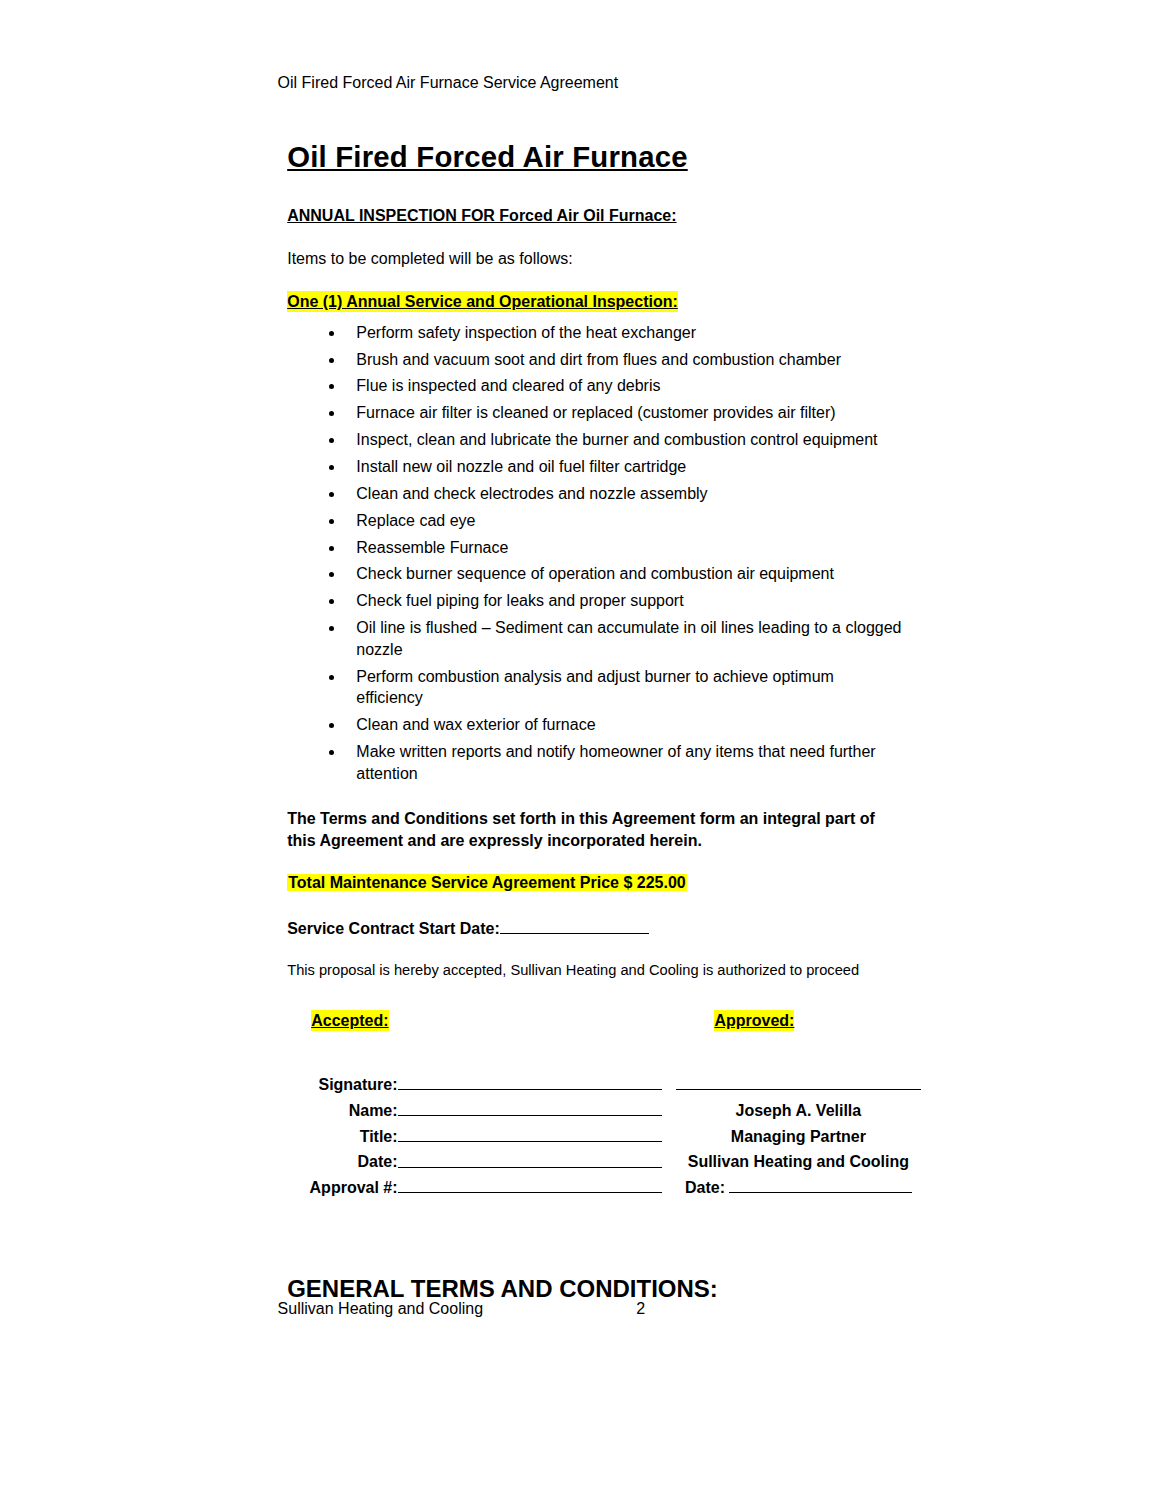Oil Fired Forced Air Furnace Service Agreement
Oil Fired Forced Air Furnace
ANNUAL INSPECTION FOR Forced Air Oil Furnace:
Items to be completed will be as follows:
One (1) Annual Service and Operational Inspection:
Perform safety inspection of the heat exchanger
Brush and vacuum soot and dirt from flues and combustion chamber
Flue is inspected and cleared of any debris
Furnace air filter is cleaned or replaced (customer provides air filter)
Inspect, clean and lubricate the burner and combustion control equipment
Install new oil nozzle and oil fuel filter cartridge
Clean and check electrodes and nozzle assembly
Replace cad eye
Reassemble Furnace
Check burner sequence of operation and combustion air equipment
Check fuel piping for leaks and proper support
Oil line is flushed – Sediment can accumulate in oil lines leading to a clogged nozzle
Perform combustion analysis and adjust burner to achieve optimum efficiency
Clean and wax exterior of furnace
Make written reports and notify homeowner of any items that need further attention
The Terms and Conditions set forth in this Agreement form an integral part of this Agreement and are expressly incorporated herein.
Total Maintenance Service Agreement Price $ 225.00
Service Contract Start Date:
This proposal is hereby accepted, Sullivan Heating and Cooling is authorized to proceed
Accepted: Approved:
| Signature: | | |
| Name: | | Joseph A. Velilla |
| Title: | | Managing Partner |
| Date: | | Sullivan Heating and Cooling |
| Approval #: | | Date: |
GENERAL TERMS AND CONDITIONS:
Sullivan Heating and Cooling 2